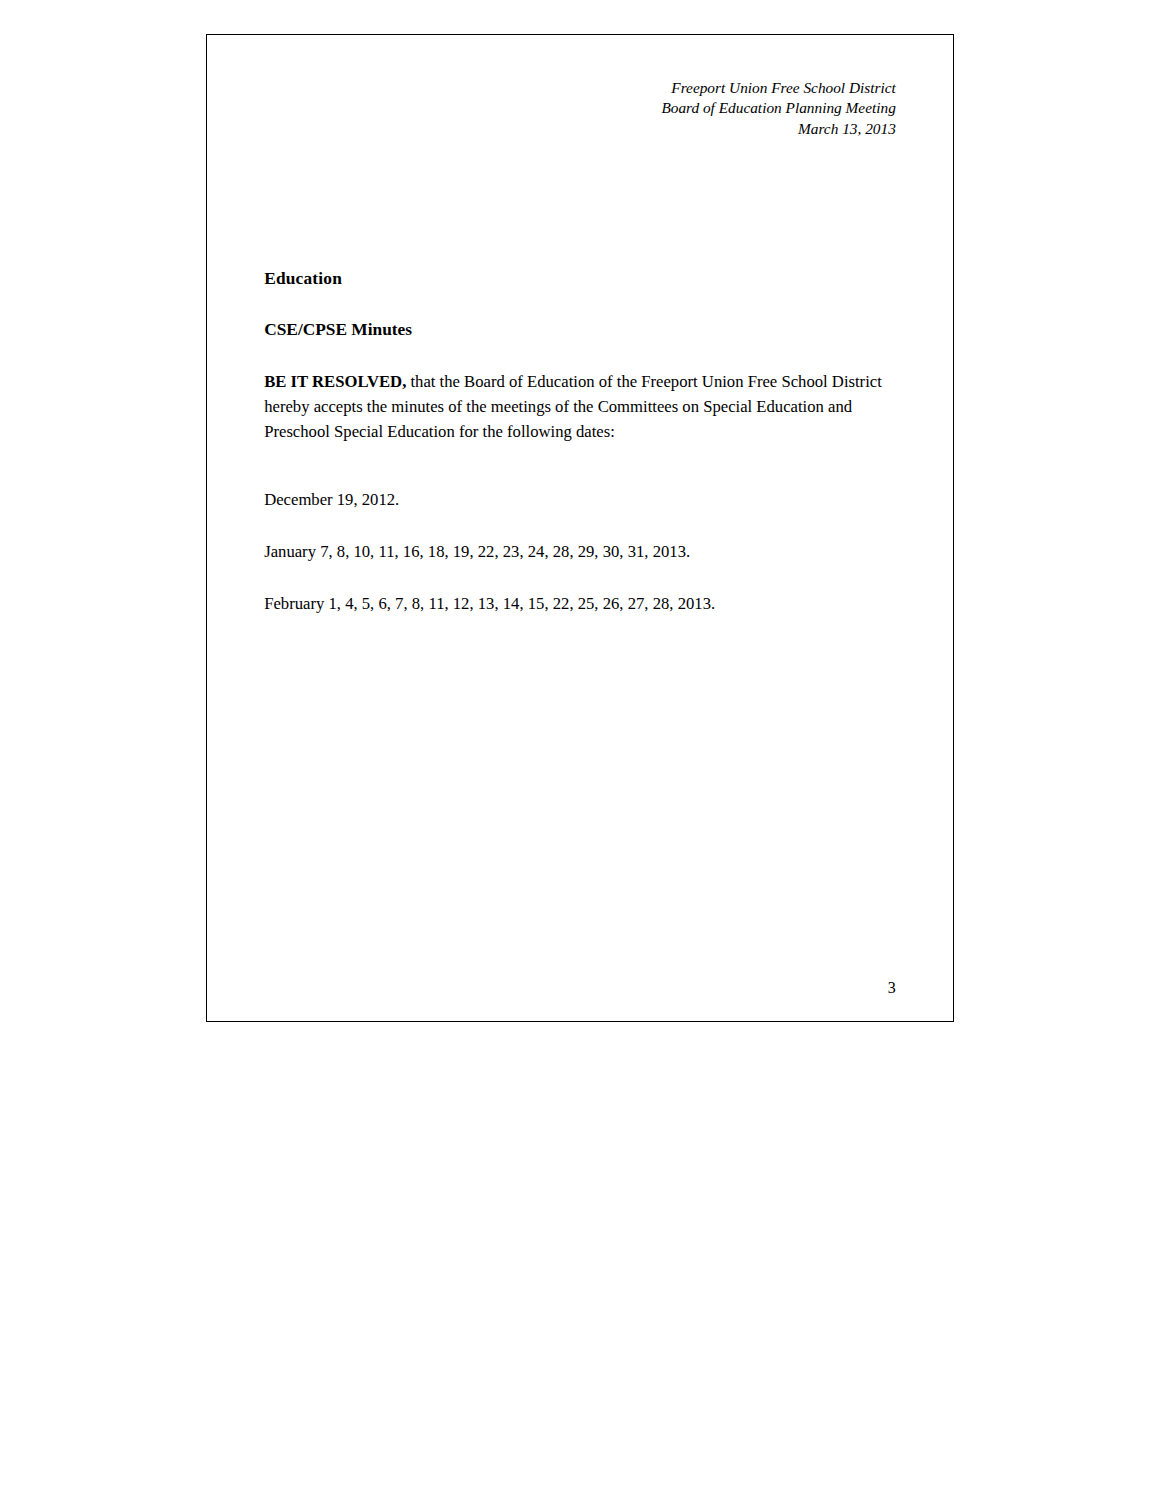Freeport Union Free School District
Board of Education Planning Meeting
March 13, 2013
Education
CSE/CPSE Minutes
BE IT RESOLVED, that the Board of Education of the Freeport Union Free School District hereby accepts the minutes of the meetings of the Committees on Special Education and Preschool Special Education for the following dates:
December 19, 2012.
January 7, 8, 10, 11, 16, 18, 19, 22, 23, 24, 28, 29, 30, 31, 2013.
February 1, 4, 5, 6, 7, 8, 11, 12, 13, 14, 15, 22, 25, 26, 27, 28, 2013.
3